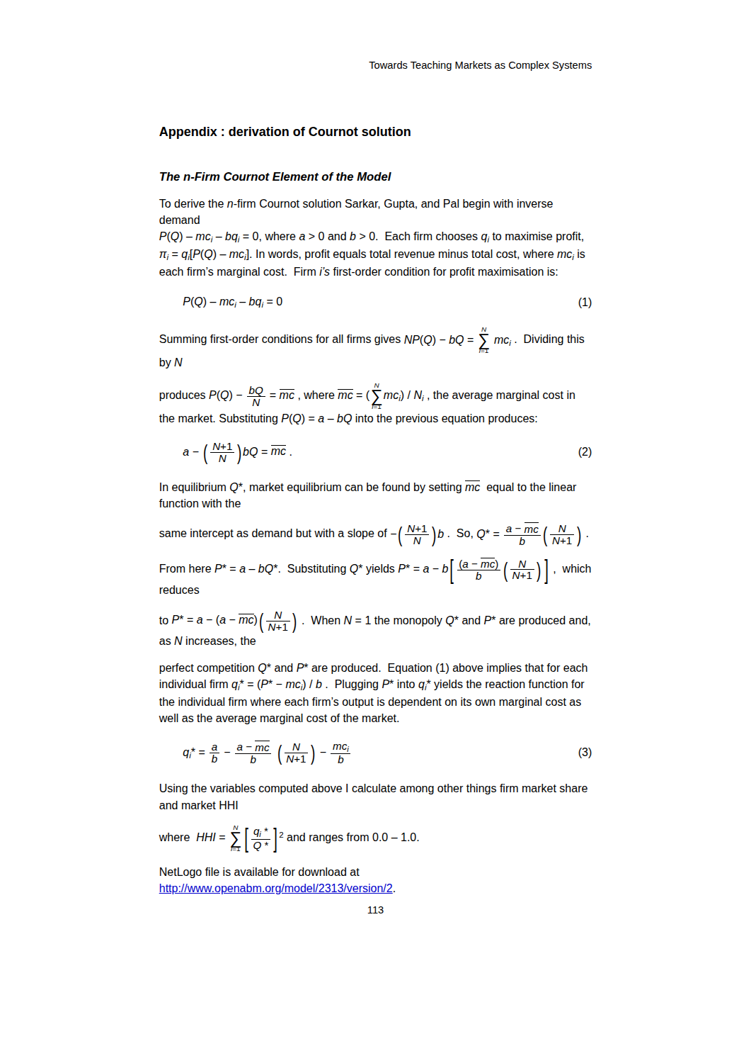Towards Teaching Markets as Complex Systems
Appendix : derivation of Cournot solution
The n-Firm Cournot Element of the Model
To derive the n-firm Cournot solution Sarkar, Gupta, and Pal begin with inverse demand
P(Q) – mci – bqi = 0, where a > 0 and b > 0. Each firm chooses qi to maximise profit, πi = qi[P(Q) – mci]. In words, profit equals total revenue minus total cost, where mci is each firm’s marginal cost. Firm i’s first-order condition for profit maximisation is:
P(Q) – mci – bqi = 0 (1)
Summing first-order conditions for all firms gives NP(Q) − bQ = N∑i=1 mci . Dividing this by N
produces P(Q) − bQ N = mc , where mc = (N∑i=1 mci) / Ni , the average marginal cost in the market. Substituting P(Q) = a – bQ into the previous equation produces:
a − (N+1 N) bQ = mc . (2)
In equilibrium Q*, market equilibrium can be found by setting mc equal to the linear function with the
same intercept as demand but with a slope of −(N+1 N) b . So, Q* = a − mc b(NN+1) .
From here P* = a – bQ*. Substituting Q* yields P* = a − b[(a − mc) b(NN+1)] , which reduces
to P* = a − (a − mc)(NN+1) . When N = 1 the monopoly Q* and P* are produced and, as N increases, the
perfect competition Q* and P* are produced. Equation (1) above implies that for each individual firm qi* = (P* − mci) / b . Plugging P* into qi* yields the reaction function for the individual firm where each firm’s output is dependent on its own marginal cost as well as the average marginal cost of the market.
qi* = ab − a − mc b (NN+1) − mci b (3)
Using the variables computed above I calculate among other things firm market share and market HHI
where HHI = N∑i=1[qi *Q *]2 and ranges from 0.0 – 1.0.
NetLogo file is available for download at http://www.openabm.org/model/2313/version/2.
113